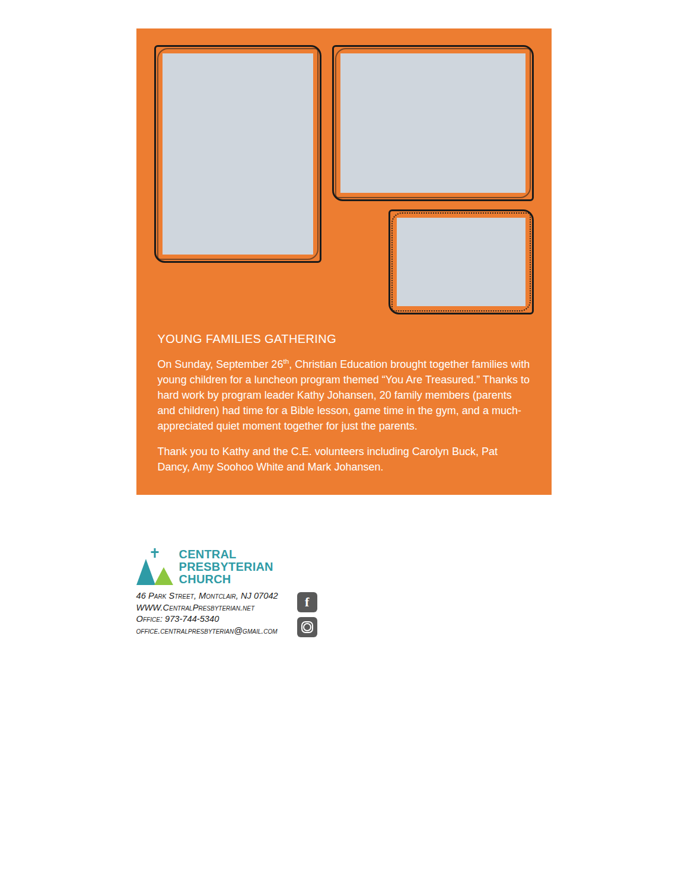YOUNG FAMILIES GATHERING
On Sunday, September 26th, Christian Education brought together families with young children for a luncheon program themed “You Are Treasured.” Thanks to hard work by program leader Kathy Johansen, 20 family members (parents and children) had time for a Bible lesson, game time in the gym, and a much-appreciated quiet moment together for just the parents.
Thank you to Kathy and the C.E. volunteers including Carolyn Buck, Pat Dancy, Amy Soohoo White and Mark Johansen.
CENTRAL
PRESBYTERIAN
CHURCH
46 Park Street, Montclair, NJ 07042
WWW.CentralPresbyterian.net
Office: 973-744-5340
office.centralpresbyterian@gmail.com